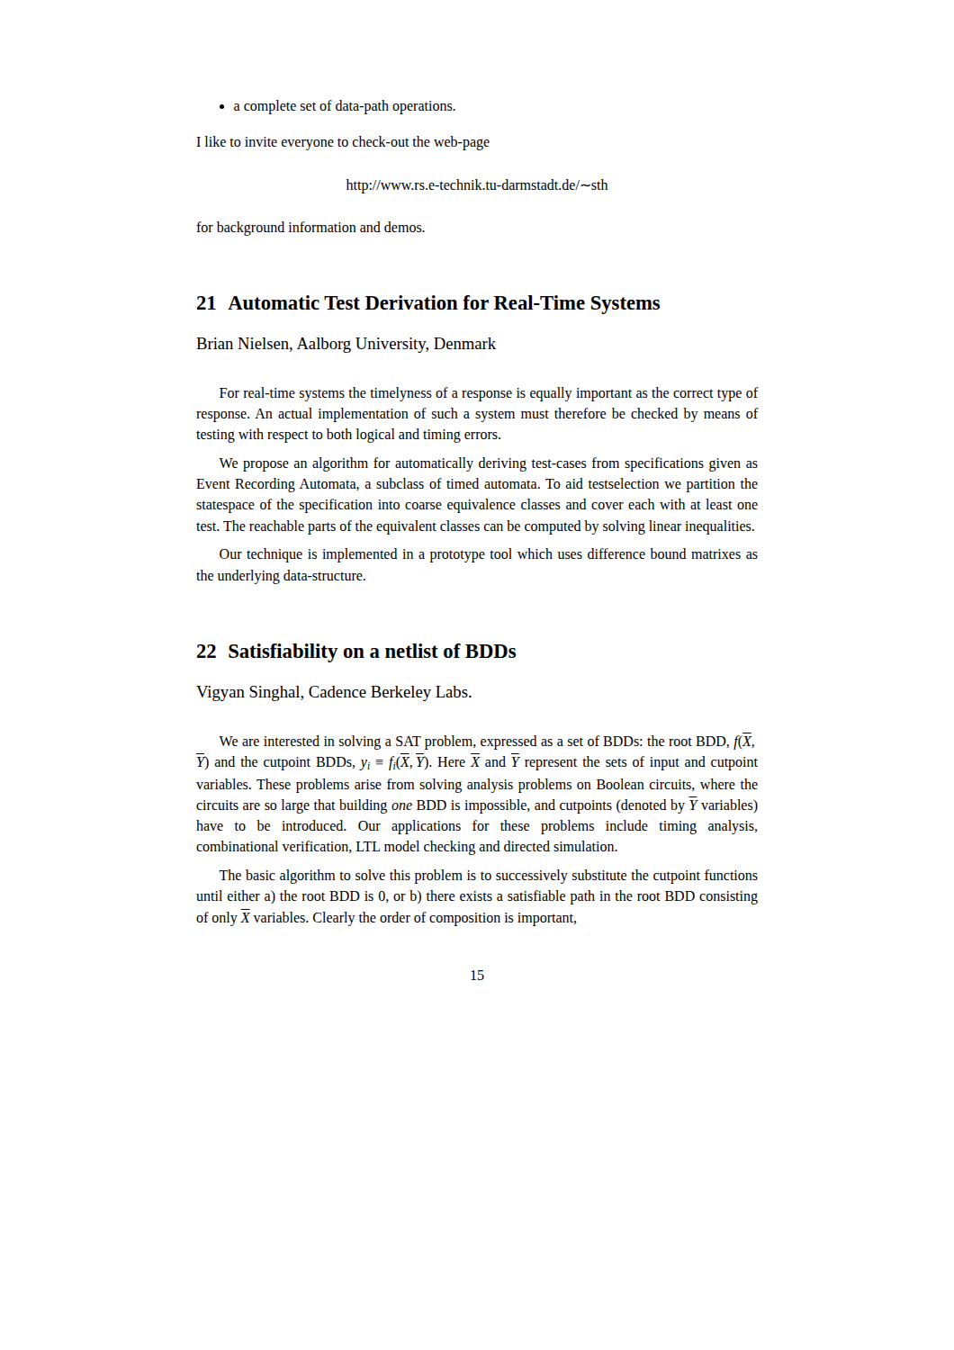a complete set of data-path operations.
I like to invite everyone to check-out the web-page
http://www.rs.e-technik.tu-darmstadt.de/∼sth
for background information and demos.
21 Automatic Test Derivation for Real-Time Systems
Brian Nielsen, Aalborg University, Denmark
For real-time systems the timelyness of a response is equally important as the correct type of response. An actual implementation of such a system must therefore be checked by means of testing with respect to both logical and timing errors.
We propose an algorithm for automatically deriving test-cases from specifications given as Event Recording Automata, a subclass of timed automata. To aid testselection we partition the statespace of the specification into coarse equivalence classes and cover each with at least one test. The reachable parts of the equivalent classes can be computed by solving linear inequalities.
Our technique is implemented in a prototype tool which uses difference bound matrixes as the underlying data-structure.
22 Satisfiability on a netlist of BDDs
Vigyan Singhal, Cadence Berkeley Labs.
We are interested in solving a SAT problem, expressed as a set of BDDs: the root BDD, f(X, Y) and the cutpoint BDDs, yi ≡ fi(X, Y). Here X and Y represent the sets of input and cutpoint variables. These problems arise from solving analysis problems on Boolean circuits, where the circuits are so large that building one BDD is impossible, and cutpoints (denoted by Y variables) have to be introduced. Our applications for these problems include timing analysis, combinational verification, LTL model checking and directed simulation.
The basic algorithm to solve this problem is to successively substitute the cutpoint functions until either a) the root BDD is 0, or b) there exists a satisfiable path in the root BDD consisting of only X variables. Clearly the order of composition is important,
15